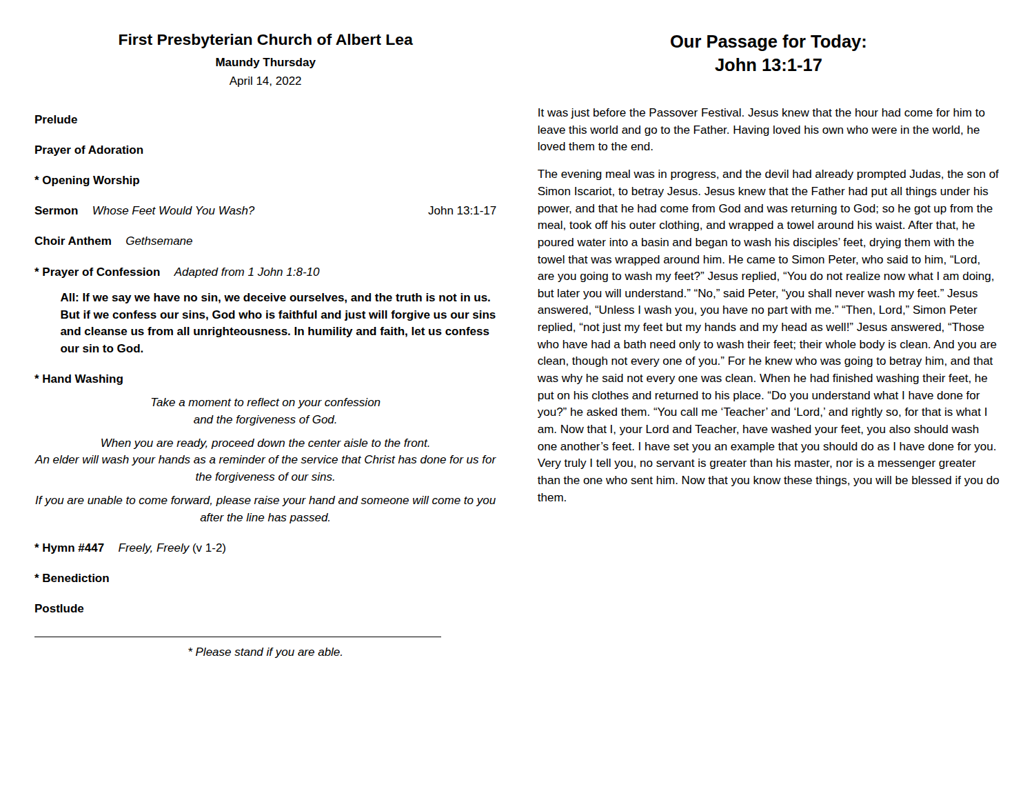First Presbyterian Church of Albert Lea
Maundy Thursday
April 14, 2022
Prelude
Prayer of Adoration
* Opening Worship
Sermon Whose Feet Would You Wash? John 13:1-17
Choir Anthem Gethsemane
* Prayer of Confession Adapted from 1 John 1:8-10
All: If we say we have no sin, we deceive ourselves, and the truth is not in us. But if we confess our sins, God who is faithful and just will forgive us our sins and cleanse us from all unrighteousness. In humility and faith, let us confess our sin to God.
* Hand Washing
Take a moment to reflect on your confession
and the forgiveness of God.
When you are ready, proceed down the center aisle to the front.
An elder will wash your hands as a reminder of the service that Christ has done for us for the forgiveness of our sins.
If you are unable to come forward, please raise your hand and someone will come to you after the line has passed.
* Hymn #447 Freely, Freely (v 1-2)
* Benediction
Postlude
* Please stand if you are able.
Our Passage for Today:
John 13:1-17
It was just before the Passover Festival. Jesus knew that the hour had come for him to leave this world and go to the Father. Having loved his own who were in the world, he loved them to the end.
The evening meal was in progress, and the devil had already prompted Judas, the son of Simon Iscariot, to betray Jesus. Jesus knew that the Father had put all things under his power, and that he had come from God and was returning to God; so he got up from the meal, took off his outer clothing, and wrapped a towel around his waist. After that, he poured water into a basin and began to wash his disciples’ feet, drying them with the towel that was wrapped around him. He came to Simon Peter, who said to him, “Lord, are you going to wash my feet?” Jesus replied, “You do not realize now what I am doing, but later you will understand.” “No,” said Peter, “you shall never wash my feet.” Jesus answered, “Unless I wash you, you have no part with me.” “Then, Lord,” Simon Peter replied, “not just my feet but my hands and my head as well!” Jesus answered, “Those who have had a bath need only to wash their feet; their whole body is clean. And you are clean, though not every one of you.” For he knew who was going to betray him, and that was why he said not every one was clean. When he had finished washing their feet, he put on his clothes and returned to his place. “Do you understand what I have done for you?” he asked them. “You call me ‘Teacher’ and ‘Lord,’ and rightly so, for that is what I am. Now that I, your Lord and Teacher, have washed your feet, you also should wash one another’s feet. I have set you an example that you should do as I have done for you. Very truly I tell you, no servant is greater than his master, nor is a messenger greater than the one who sent him. Now that you know these things, you will be blessed if you do them.